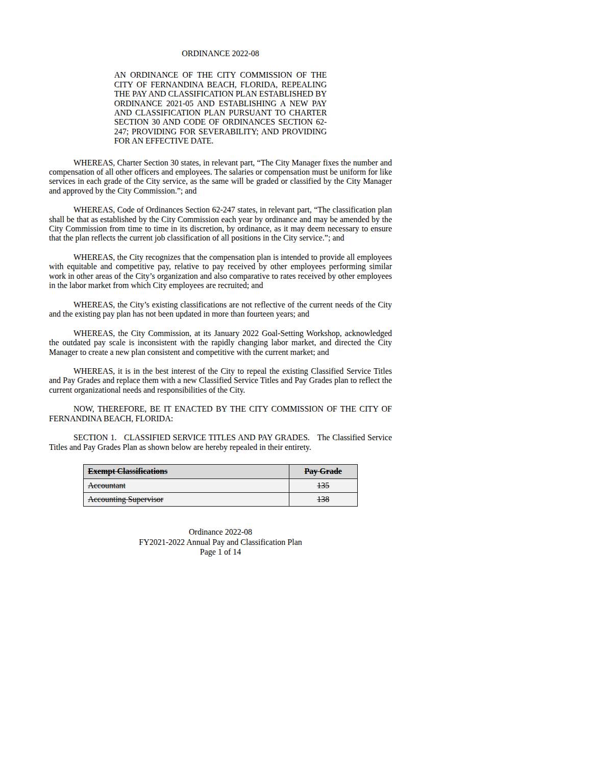ORDINANCE 2022-08
AN ORDINANCE OF THE CITY COMMISSION OF THE CITY OF FERNANDINA BEACH, FLORIDA, REPEALING THE PAY AND CLASSIFICATION PLAN ESTABLISHED BY ORDINANCE 2021-05 AND ESTABLISHING A NEW PAY AND CLASSIFICATION PLAN PURSUANT TO CHARTER SECTION 30 AND CODE OF ORDINANCES SECTION 62-247; PROVIDING FOR SEVERABILITY; AND PROVIDING FOR AN EFFECTIVE DATE.
WHEREAS, Charter Section 30 states, in relevant part, “The City Manager fixes the number and compensation of all other officers and employees. The salaries or compensation must be uniform for like services in each grade of the City service, as the same will be graded or classified by the City Manager and approved by the City Commission.”; and
WHEREAS, Code of Ordinances Section 62-247 states, in relevant part, “The classification plan shall be that as established by the City Commission each year by ordinance and may be amended by the City Commission from time to time in its discretion, by ordinance, as it may deem necessary to ensure that the plan reflects the current job classification of all positions in the City service.”; and
WHEREAS, the City recognizes that the compensation plan is intended to provide all employees with equitable and competitive pay, relative to pay received by other employees performing similar work in other areas of the City’s organization and also comparative to rates received by other employees in the labor market from which City employees are recruited; and
WHEREAS, the City’s existing classifications are not reflective of the current needs of the City and the existing pay plan has not been updated in more than fourteen years; and
WHEREAS, the City Commission, at its January 2022 Goal-Setting Workshop, acknowledged the outdated pay scale is inconsistent with the rapidly changing labor market, and directed the City Manager to create a new plan consistent and competitive with the current market; and
WHEREAS, it is in the best interest of the City to repeal the existing Classified Service Titles and Pay Grades and replace them with a new Classified Service Titles and Pay Grades plan to reflect the current organizational needs and responsibilities of the City.
NOW, THEREFORE, BE IT ENACTED BY THE CITY COMMISSION OF THE CITY OF FERNANDINA BEACH, FLORIDA:
SECTION 1. CLASSIFIED SERVICE TITLES AND PAY GRADES. The Classified Service Titles and Pay Grades Plan as shown below are hereby repealed in their entirety.
| Exempt Classifications | Pay Grade |
| --- | --- |
| Accountant | 135 |
| Accounting Supervisor | 138 |
Ordinance 2022-08
FY2021-2022 Annual Pay and Classification Plan
Page 1 of 14